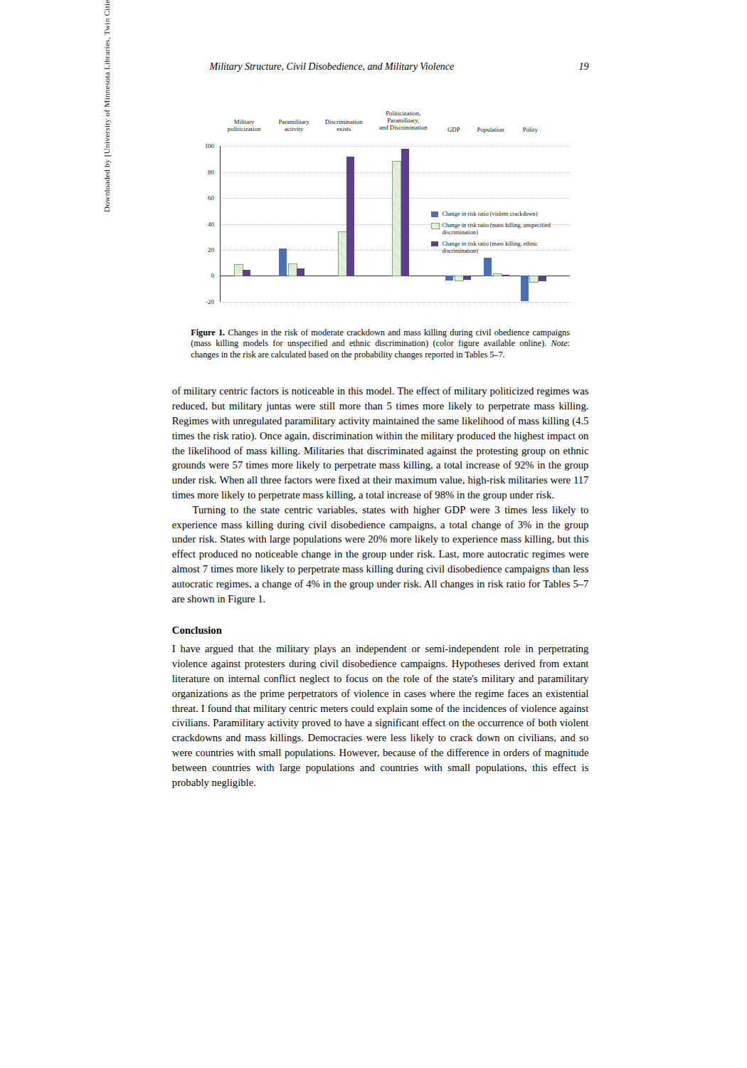Downloaded by [University of Minnesota Libraries, Twin Cities], [Ore Koren] at 13:20 24 March 2014
Military Structure, Civil Disobedience, and Military Violence 19
Military
politicization Paramilitary
activity Discrimination
exists Politicization,
Paramilitary,
and Discrimination GDP Population Polity
100 80 60 40 20 0 -20
Change in risk ratio (violent crackdown)
Change in risk ratio (mass killing, unspecified discrimination)
Change in risk ratio (mass killing, ethnic discrimination)
Figure 1. Changes in the risk of moderate crackdown and mass killing during civil obedience campaigns (mass killing models for unspecified and ethnic discrimination) (color figure available online). Note: changes in the risk are calculated based on the probability changes reported in Tables 5–7.
of military centric factors is noticeable in this model. The effect of military politicized regimes was reduced, but military juntas were still more than 5 times more likely to perpetrate mass killing. Regimes with unregulated paramilitary activity maintained the same likelihood of mass killing (4.5 times the risk ratio). Once again, discrimination within the military produced the highest impact on the likelihood of mass killing. Militaries that discriminated against the protesting group on ethnic grounds were 57 times more likely to perpetrate mass killing, a total increase of 92% in the group under risk. When all three factors were fixed at their maximum value, high-risk militaries were 117 times more likely to perpetrate mass killing, a total increase of 98% in the group under risk.
Turning to the state centric variables, states with higher GDP were 3 times less likely to experience mass killing during civil disobedience campaigns, a total change of 3% in the group under risk. States with large populations were 20% more likely to experience mass killing, but this effect produced no noticeable change in the group under risk. Last, more autocratic regimes were almost 7 times more likely to perpetrate mass killing during civil disobedience campaigns than less autocratic regimes, a change of 4% in the group under risk. All changes in risk ratio for Tables 5–7 are shown in Figure 1.
Conclusion
I have argued that the military plays an independent or semi-independent role in perpetrating violence against protesters during civil disobedience campaigns. Hypotheses derived from extant literature on internal conflict neglect to focus on the role of the state's military and paramilitary organizations as the prime perpetrators of violence in cases where the regime faces an existential threat. I found that military centric meters could explain some of the incidences of violence against civilians. Paramilitary activity proved to have a significant effect on the occurrence of both violent crackdowns and mass killings. Democracies were less likely to crack down on civilians, and so were countries with small populations. However, because of the difference in orders of magnitude between countries with large populations and countries with small populations, this effect is probably negligible.